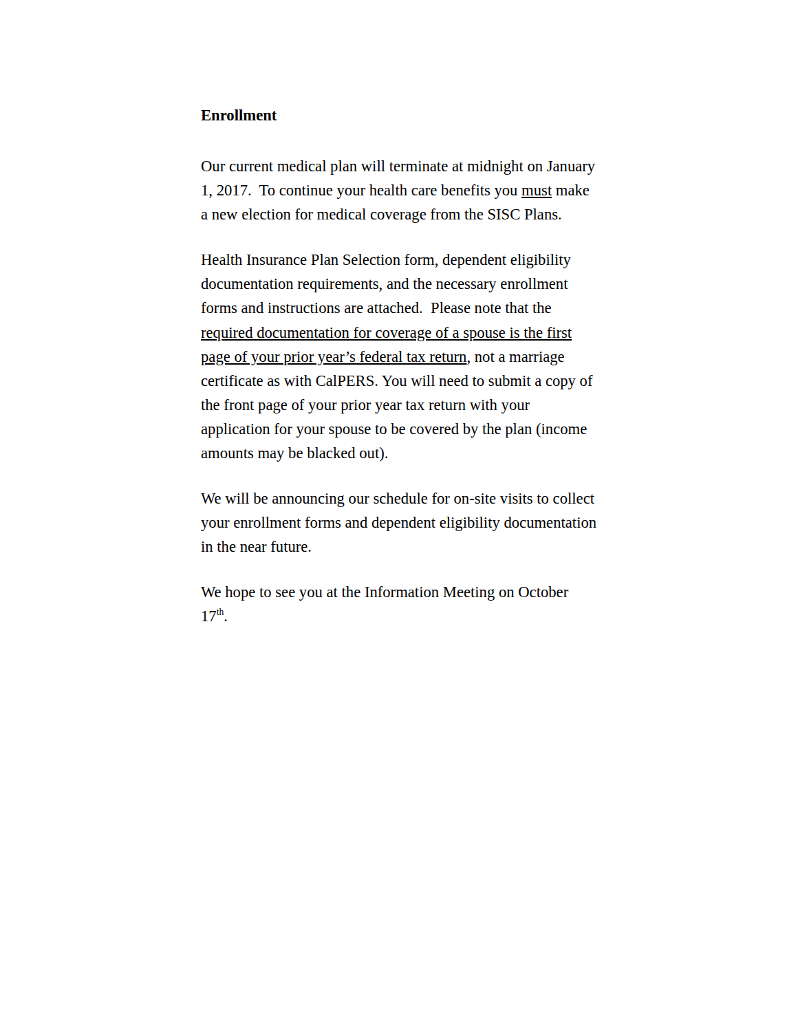Enrollment
Our current medical plan will terminate at midnight on January 1, 2017. To continue your health care benefits you must make a new election for medical coverage from the SISC Plans.
Health Insurance Plan Selection form, dependent eligibility documentation requirements, and the necessary enrollment forms and instructions are attached. Please note that the required documentation for coverage of a spouse is the first page of your prior year’s federal tax return, not a marriage certificate as with CalPERS. You will need to submit a copy of the front page of your prior year tax return with your application for your spouse to be covered by the plan (income amounts may be blacked out).
We will be announcing our schedule for on-site visits to collect your enrollment forms and dependent eligibility documentation in the near future.
We hope to see you at the Information Meeting on October 17th.